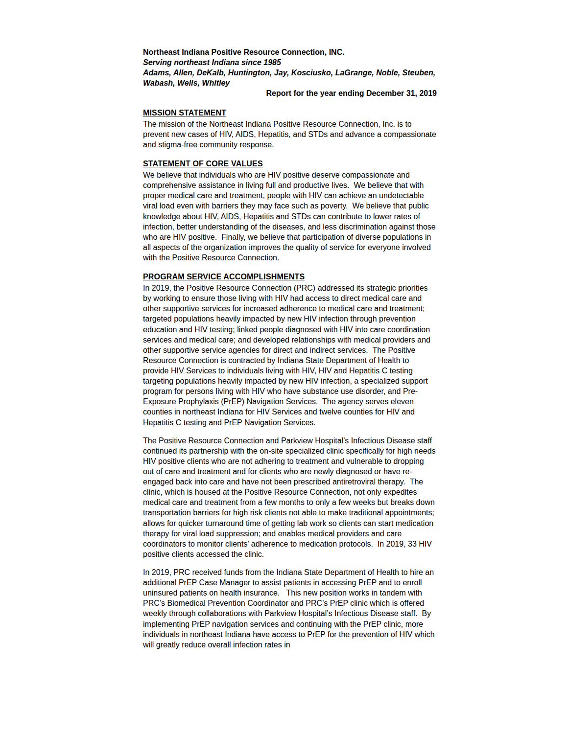Northeast Indiana Positive Resource Connection, INC.
Serving northeast Indiana since 1985
Adams, Allen, DeKalb, Huntington, Jay, Kosciusko, LaGrange, Noble, Steuben, Wabash, Wells, Whitley
Report for the year ending December 31, 2019
MISSION STATEMENT
The mission of the Northeast Indiana Positive Resource Connection, Inc. is to prevent new cases of HIV, AIDS, Hepatitis, and STDs and advance a compassionate and stigma-free community response.
STATEMENT OF CORE VALUES
We believe that individuals who are HIV positive deserve compassionate and comprehensive assistance in living full and productive lives. We believe that with proper medical care and treatment, people with HIV can achieve an undetectable viral load even with barriers they may face such as poverty. We believe that public knowledge about HIV, AIDS, Hepatitis and STDs can contribute to lower rates of infection, better understanding of the diseases, and less discrimination against those who are HIV positive. Finally, we believe that participation of diverse populations in all aspects of the organization improves the quality of service for everyone involved with the Positive Resource Connection.
PROGRAM SERVICE ACCOMPLISHMENTS
In 2019, the Positive Resource Connection (PRC) addressed its strategic priorities by working to ensure those living with HIV had access to direct medical care and other supportive services for increased adherence to medical care and treatment; targeted populations heavily impacted by new HIV infection through prevention education and HIV testing; linked people diagnosed with HIV into care coordination services and medical care; and developed relationships with medical providers and other supportive service agencies for direct and indirect services. The Positive Resource Connection is contracted by Indiana State Department of Health to provide HIV Services to individuals living with HIV, HIV and Hepatitis C testing targeting populations heavily impacted by new HIV infection, a specialized support program for persons living with HIV who have substance use disorder, and Pre-Exposure Prophylaxis (PrEP) Navigation Services. The agency serves eleven counties in northeast Indiana for HIV Services and twelve counties for HIV and Hepatitis C testing and PrEP Navigation Services.
The Positive Resource Connection and Parkview Hospital’s Infectious Disease staff continued its partnership with the on-site specialized clinic specifically for high needs HIV positive clients who are not adhering to treatment and vulnerable to dropping out of care and treatment and for clients who are newly diagnosed or have re-engaged back into care and have not been prescribed antiretroviral therapy. The clinic, which is housed at the Positive Resource Connection, not only expedites medical care and treatment from a few months to only a few weeks but breaks down transportation barriers for high risk clients not able to make traditional appointments; allows for quicker turnaround time of getting lab work so clients can start medication therapy for viral load suppression; and enables medical providers and care coordinators to monitor clients’ adherence to medication protocols. In 2019, 33 HIV positive clients accessed the clinic.
In 2019, PRC received funds from the Indiana State Department of Health to hire an additional PrEP Case Manager to assist patients in accessing PrEP and to enroll uninsured patients on health insurance. This new position works in tandem with PRC’s Biomedical Prevention Coordinator and PRC’s PrEP clinic which is offered weekly through collaborations with Parkview Hospital’s Infectious Disease staff. By implementing PrEP navigation services and continuing with the PrEP clinic, more individuals in northeast Indiana have access to PrEP for the prevention of HIV which will greatly reduce overall infection rates in